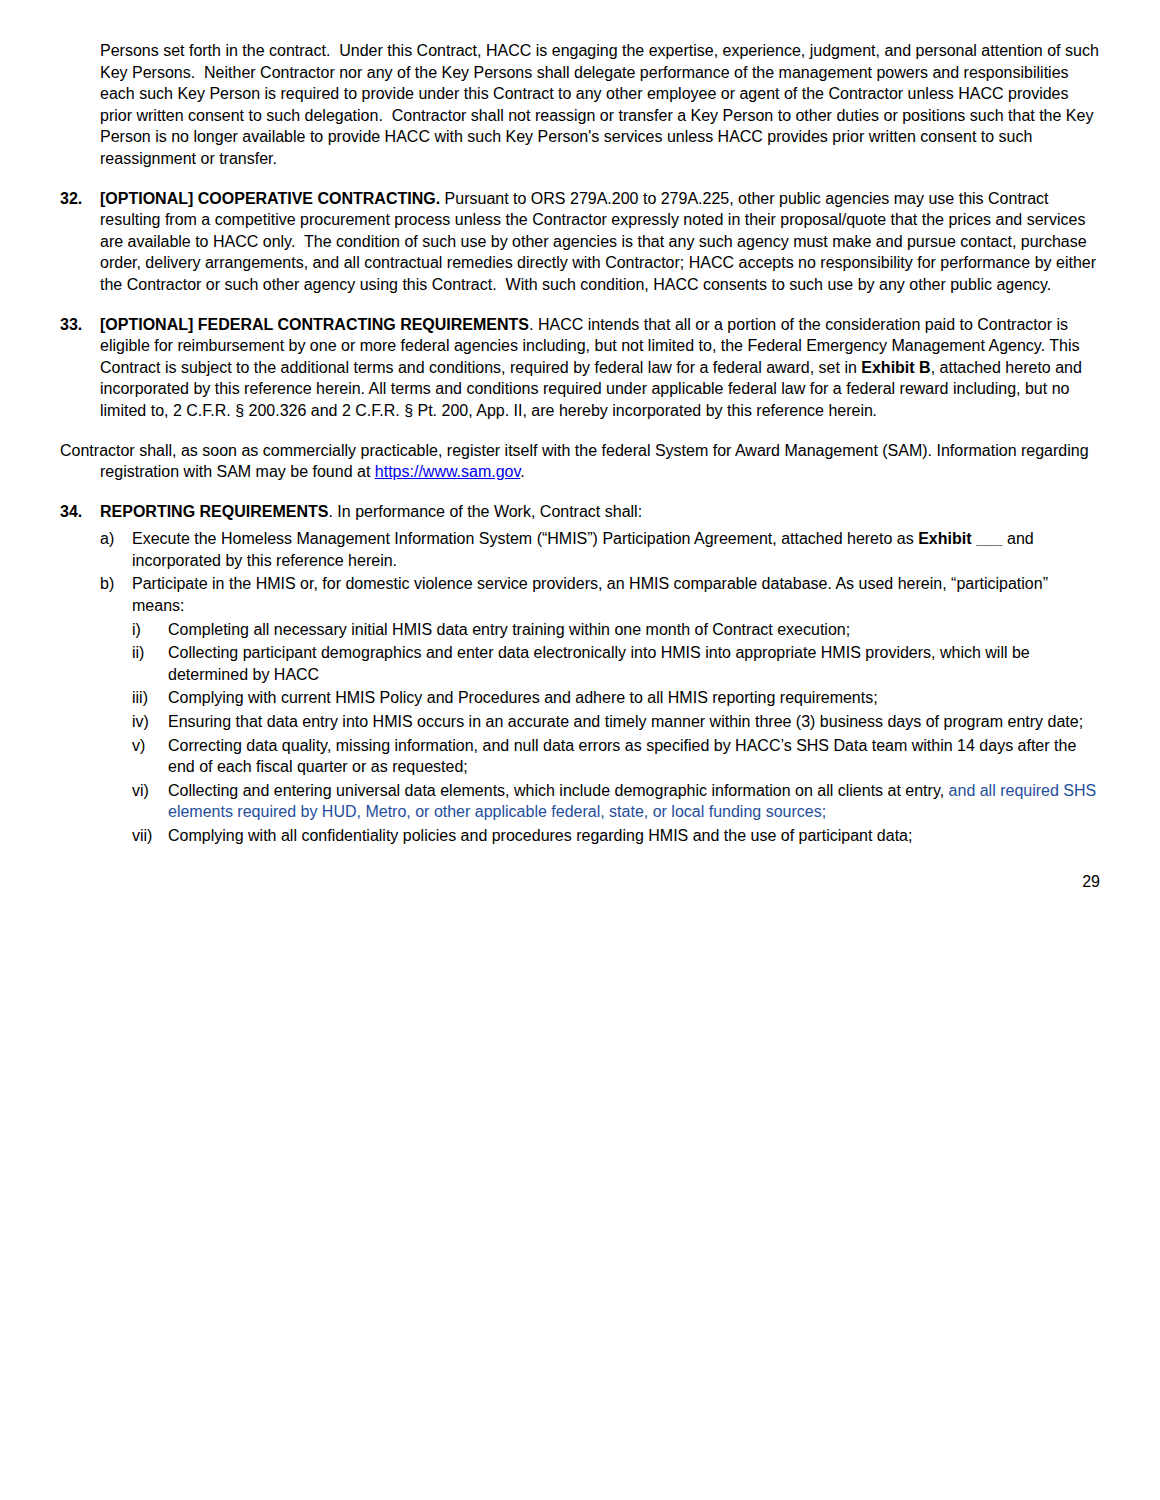Persons set forth in the contract. Under this Contract, HACC is engaging the expertise, experience, judgment, and personal attention of such Key Persons. Neither Contractor nor any of the Key Persons shall delegate performance of the management powers and responsibilities each such Key Person is required to provide under this Contract to any other employee or agent of the Contractor unless HACC provides prior written consent to such delegation. Contractor shall not reassign or transfer a Key Person to other duties or positions such that the Key Person is no longer available to provide HACC with such Key Person's services unless HACC provides prior written consent to such reassignment or transfer.
32. [OPTIONAL] COOPERATIVE CONTRACTING. Pursuant to ORS 279A.200 to 279A.225, other public agencies may use this Contract resulting from a competitive procurement process unless the Contractor expressly noted in their proposal/quote that the prices and services are available to HACC only. The condition of such use by other agencies is that any such agency must make and pursue contact, purchase order, delivery arrangements, and all contractual remedies directly with Contractor; HACC accepts no responsibility for performance by either the Contractor or such other agency using this Contract. With such condition, HACC consents to such use by any other public agency.
33. [OPTIONAL] FEDERAL CONTRACTING REQUIREMENTS. HACC intends that all or a portion of the consideration paid to Contractor is eligible for reimbursement by one or more federal agencies including, but not limited to, the Federal Emergency Management Agency. This Contract is subject to the additional terms and conditions, required by federal law for a federal award, set in Exhibit B, attached hereto and incorporated by this reference herein. All terms and conditions required under applicable federal law for a federal reward including, but no limited to, 2 C.F.R. § 200.326 and 2 C.F.R. § Pt. 200, App. II, are hereby incorporated by this reference herein.
Contractor shall, as soon as commercially practicable, register itself with the federal System for Award Management (SAM). Information regarding registration with SAM may be found at https://www.sam.gov.
34. REPORTING REQUIREMENTS. In performance of the Work, Contract shall:
a) Execute the Homeless Management Information System (“HMIS”) Participation Agreement, attached hereto as Exhibit ___ and incorporated by this reference herein.
b) Participate in the HMIS or, for domestic violence service providers, an HMIS comparable database. As used herein, “participation” means:
i) Completing all necessary initial HMIS data entry training within one month of Contract execution;
ii) Collecting participant demographics and enter data electronically into HMIS into appropriate HMIS providers, which will be determined by HACC
iii) Complying with current HMIS Policy and Procedures and adhere to all HMIS reporting requirements;
iv) Ensuring that data entry into HMIS occurs in an accurate and timely manner within three (3) business days of program entry date;
v) Correcting data quality, missing information, and null data errors as specified by HACC’s SHS Data team within 14 days after the end of each fiscal quarter or as requested;
vi) Collecting and entering universal data elements, which include demographic information on all clients at entry, and all required SHS elements required by HUD, Metro, or other applicable federal, state, or local funding sources;
vii) Complying with all confidentiality policies and procedures regarding HMIS and the use of participant data;
29